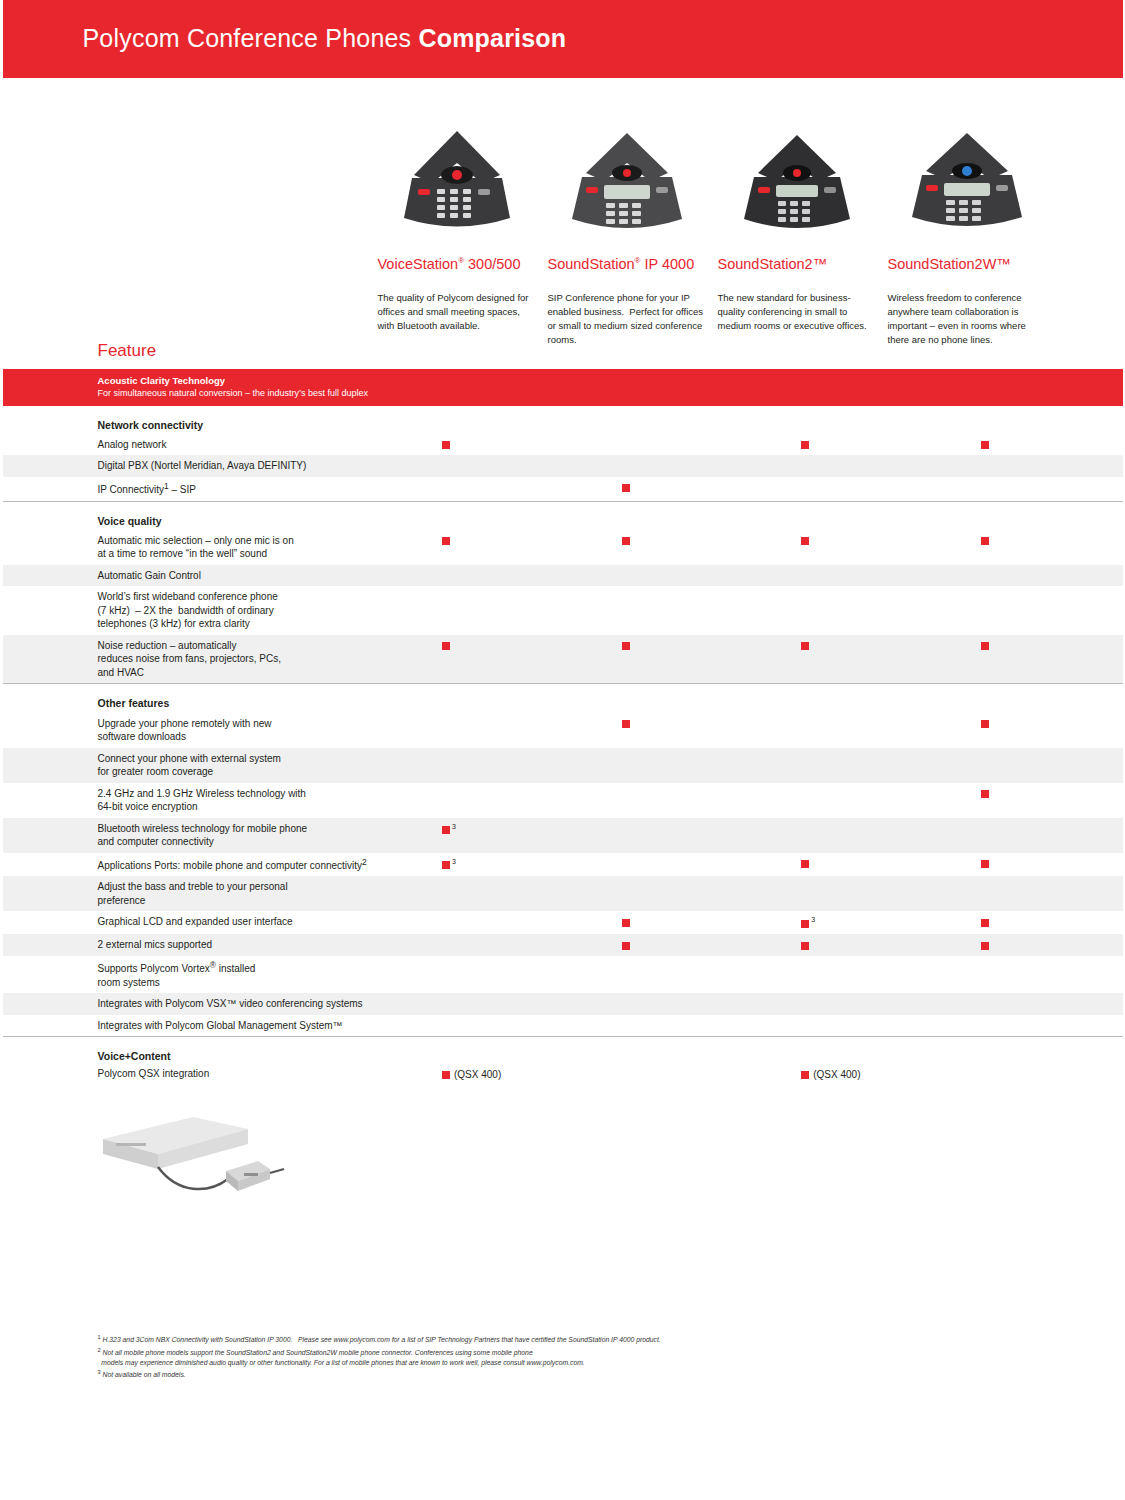Polycom Conference Phones Comparison
Feature
VoiceStation® 300/500
The quality of Polycom designed for offices and small meeting spaces, with Bluetooth available.
SoundStation® IP 4000
SIP Conference phone for your IP enabled business. Perfect for offices or small to medium sized conference rooms.
SoundStation2™
The new standard for business-quality conferencing in small to medium rooms or executive offices.
SoundStation2W™
Wireless freedom to conference anywhere team collaboration is important – even in rooms where there are no phone lines.
| Acoustic Clarity Technology For simultaneous natural conversion – the industry’s best full duplex |
| Network connectivity |
| Analog network | | | | |
| Digital PBX (Nortel Meridian, Avaya DEFINITY) | | | | |
| IP Connectivity 1 – SIP | | | | |
| Voice quality |
| Automatic mic selection – only one mic is on at a time to remove “in the well” sound | | | | |
| Automatic Gain Control | | | | |
| World’s first wideband conference phone (7 kHz) – 2X the bandwidth of ordinary telephones (3 kHz) for extra clarity | | | | |
| Noise reduction – automatically reduces noise from fans, projectors, PCs, and HVAC | | | | |
| Other features |
| Upgrade your phone remotely with new software downloads | | | | |
| Connect your phone with external system for greater room coverage | | | | |
| 2.4 GHz and 1.9 GHz Wireless technology with 64-bit voice encryption | | | | |
| Bluetooth wireless technology for mobile phone and computer connectivity | 3 | | | |
| Applications Ports: mobile phone and computer connectivity 2 | 3 | | | |
| Adjust the bass and treble to your personal preference | | | | |
| Graphical LCD and expanded user interface | | | 3 | |
| 2 external mics supported | | | | |
| Supports Polycom Vortex ® installed room systems | | | | |
| Integrates with Polycom VSX™ video conferencing systems | | | | |
| Integrates with Polycom Global Management System™ | | | | |
| Voice+Content |
| Polycom QSX integration | (QSX 400) | | (QSX 400) | |
1 H.323 and 3Com NBX Connectivity with SoundStation IP 3000. Please see www.polycom.com for a list of SIP Technology Partners that have certified the SoundStation IP 4000 product.
2 Not all mobile phone models support the SoundStation2 and SoundStation2W mobile phone connector. Conferences using some mobile phone
models may experience diminished audio quality or other functionality. For a list of mobile phones that are known to work well, please consult www.polycom.com.
3 Not available on all models.